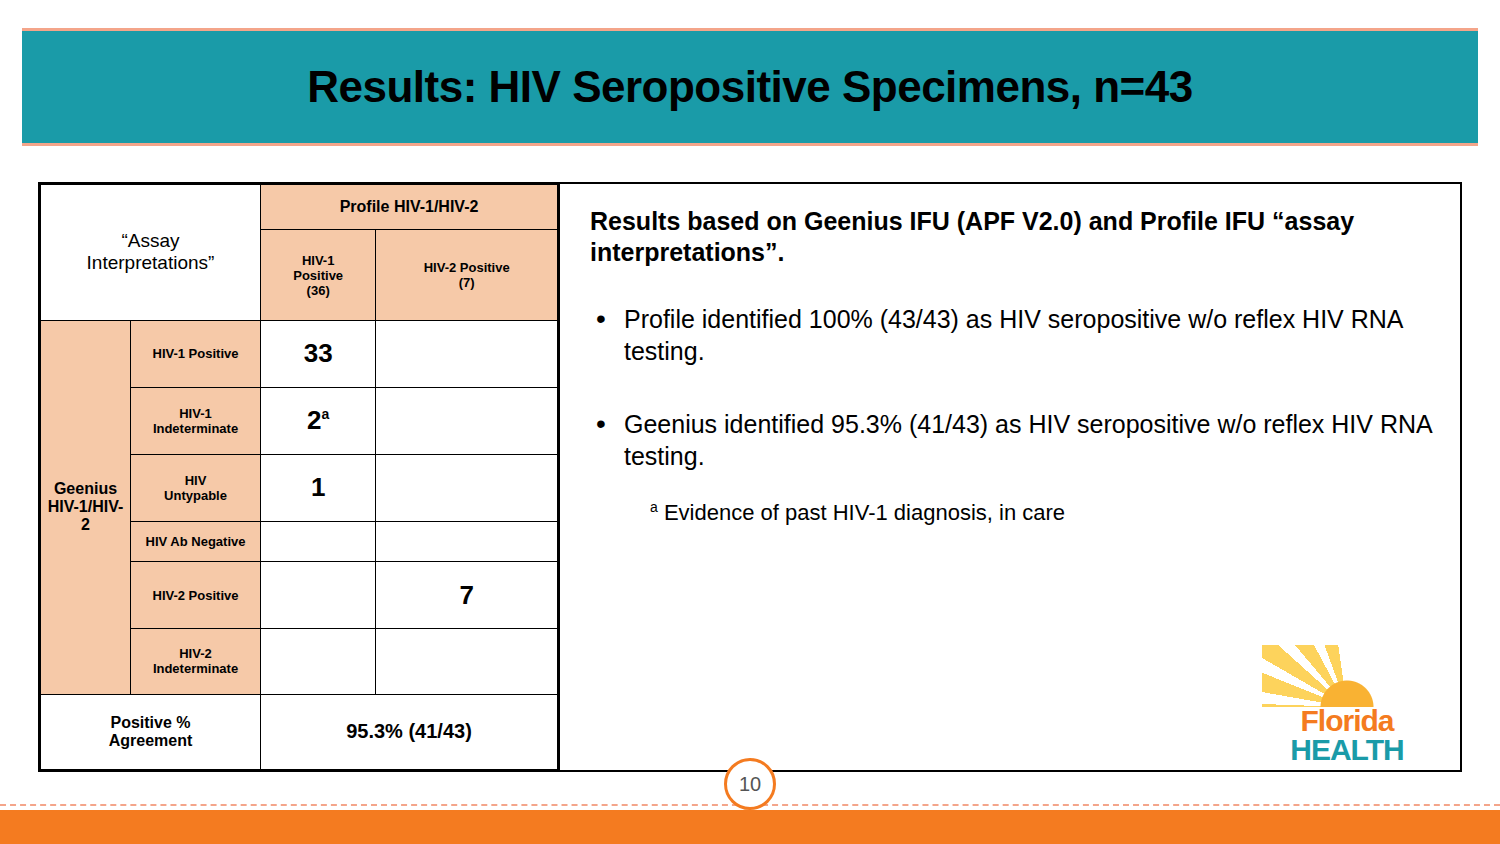Results: HIV Seropositive Specimens, n=43
| “Assay Interpretations” | Profile HIV-1/HIV-2 |
| HIV-1 Positive (36) | HIV-2 Positive (7) |
| Geenius HIV-1/HIV-2 | HIV-1 Positive | 33 | |
| HIV-1 Indeterminate | 2 a | |
| HIV Untypable | 1 | |
| HIV Ab Negative | | |
| HIV-2 Positive | | 7 |
| HIV-2 Indeterminate | | |
| Positive % Agreement | 95.3% (41/43) |
Results based on Geenius IFU (APF V2.0) and Profile IFU “assay interpretations”.
Profile identified 100% (43/43) as HIV seropositive w/o reflex HIV RNA testing.
Geenius identified 95.3% (41/43) as HIV seropositive w/o reflex HIV RNA testing.
a Evidence of past HIV-1 diagnosis, in care
Florida
HEALTH
10